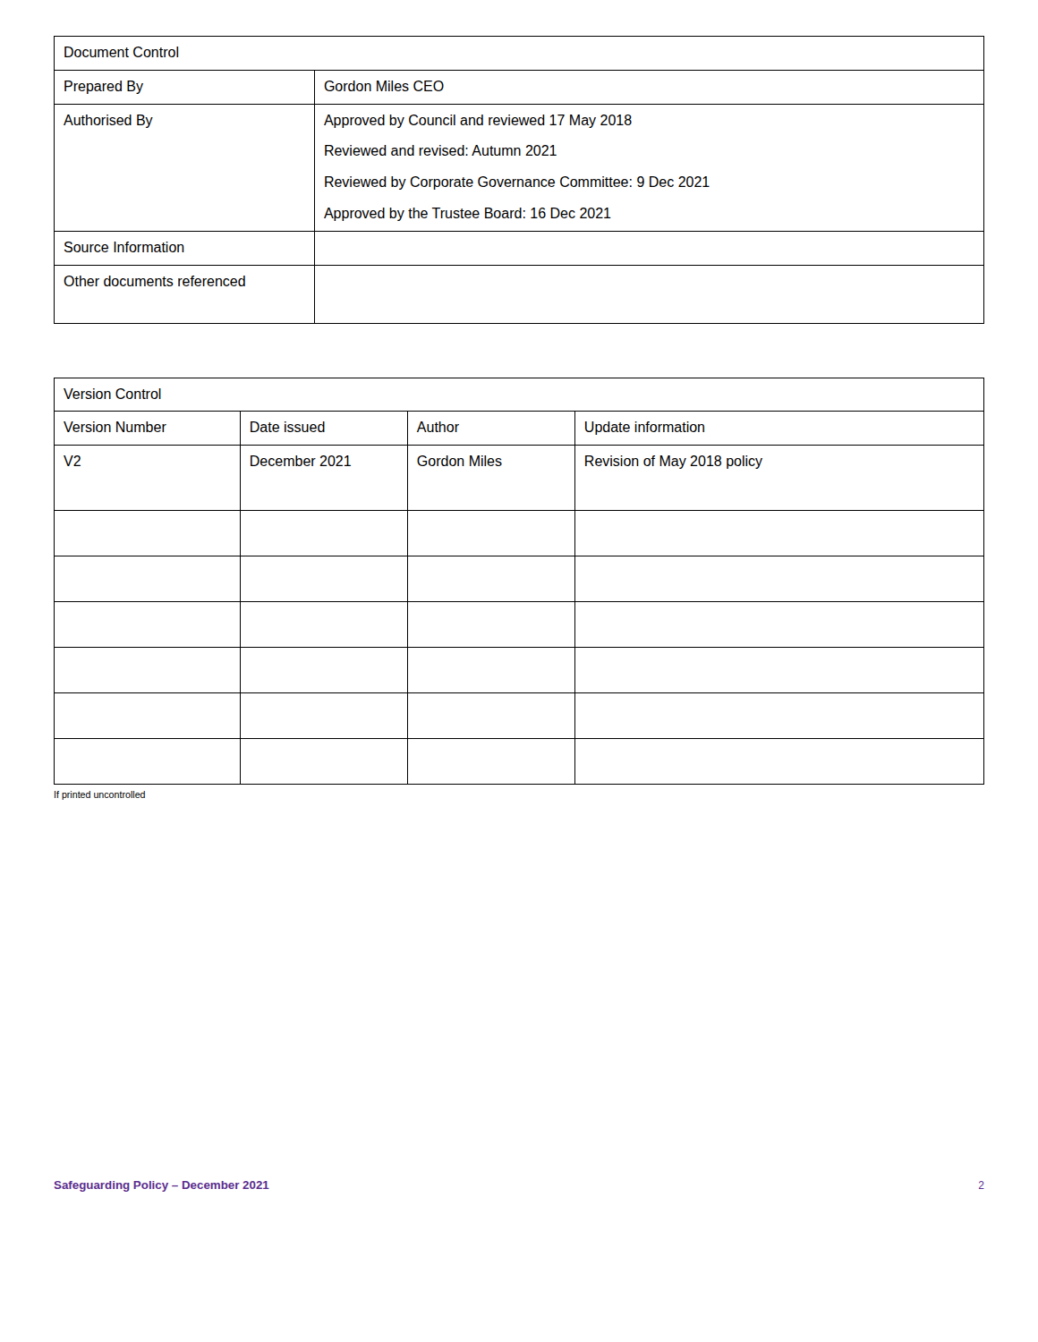| Document Control |
| Prepared By | Gordon Miles CEO |
| Authorised By | Approved by Council and reviewed 17 May 2018 Reviewed and revised: Autumn 2021 Reviewed by Corporate Governance Committee: 9 Dec 2021 Approved by the Trustee Board: 16 Dec 2021 |
| Source Information | |
| Other documents referenced | |
| Version Control |
| Version Number | Date issued | Author | Update information |
| V2 | December 2021 | Gordon Miles | Revision of May 2018 policy |
If printed uncontrolled
Safeguarding Policy – December 2021 2